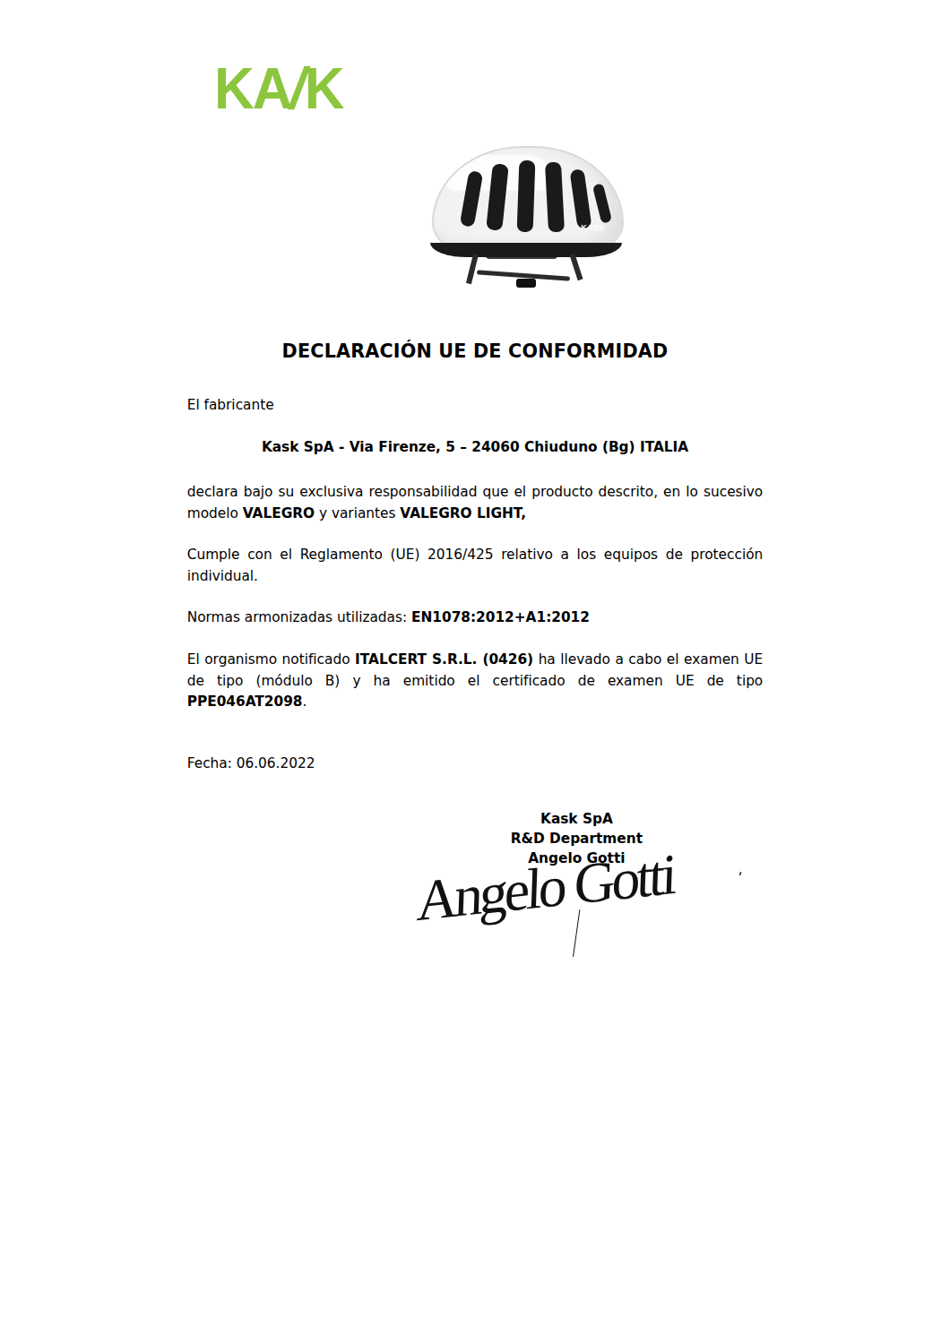KA/K
KASK
DECLARACIÓN UE DE CONFORMIDAD
El fabricante
Kask SpA - Via Firenze, 5 – 24060 Chiuduno (Bg) ITALIA
declara bajo su exclusiva responsabilidad que el producto descrito, en lo sucesivo modelo VALEGRO y variantes VALEGRO LIGHT,
Cumple con el Reglamento (UE) 2016/425 relativo a los equipos de protección individual.
Normas armonizadas utilizadas: EN1078:2012+A1:2012
El organismo notificado ITALCERT S.R.L. (0426) ha llevado a cabo el examen UE de tipo (módulo B) y ha emitido el certificado de examen UE de tipo PPE046AT2098.
Fecha: 06.06.2022
Kask SpA
R&D Department
Angelo Gotti
Angelo Gotti
‘